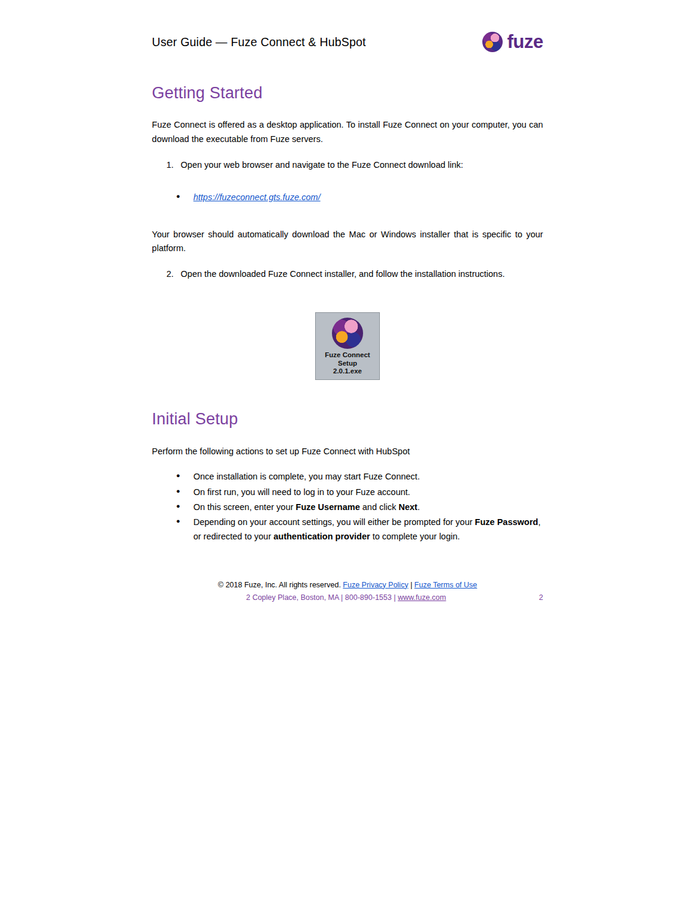User Guide — Fuze Connect & HubSpot
fuze
Getting Started
Fuze Connect is offered as a desktop application. To install Fuze Connect on your computer, you can download the executable from Fuze servers.
Open your web browser and navigate to the Fuze Connect download link:
https://fuzeconnect.gts.fuze.com/
Your browser should automatically download the Mac or Windows installer that is specific to your platform.
Open the downloaded Fuze Connect installer, and follow the installation instructions.
Fuze Connect
Setup
2.0.1.exe
Initial Setup
Perform the following actions to set up Fuze Connect with HubSpot
Once installation is complete, you may start Fuze Connect.
On first run, you will need to log in to your Fuze account.
On this screen, enter your Fuze Username and click Next.
Depending on your account settings, you will either be prompted for your Fuze Password, or redirected to your authentication provider to complete your login.
© 2018 Fuze, Inc. All rights reserved. Fuze Privacy Policy | Fuze Terms of Use
2 Copley Place, Boston, MA | 800-890-1553 | www.fuze.com
2